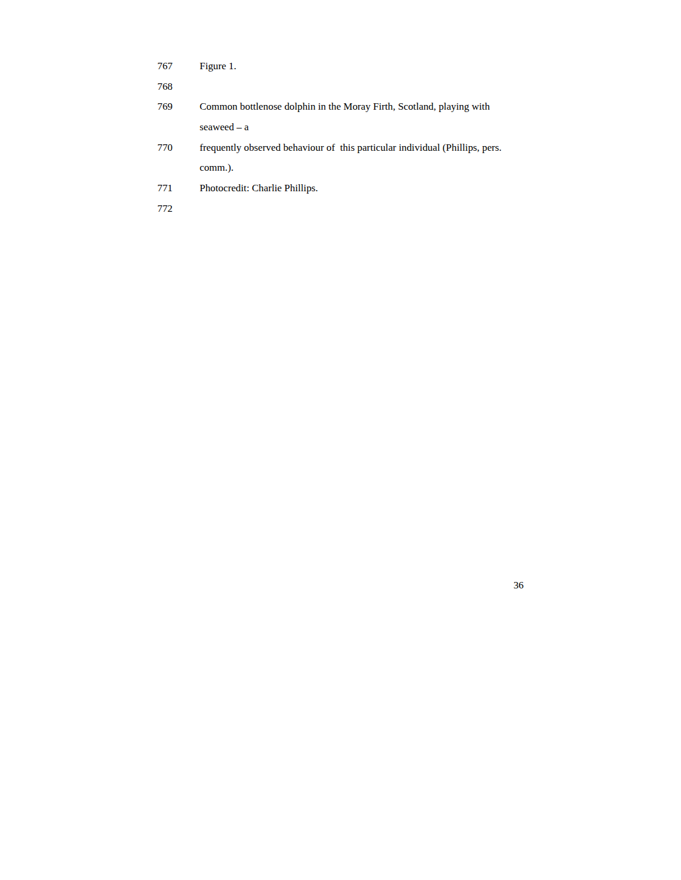767 Figure 1.
768
769 Common bottlenose dolphin in the Moray Firth, Scotland, playing with seaweed – a
770 frequently observed behaviour of this particular individual (Phillips, pers. comm.).
771 Photocredit: Charlie Phillips.
772
36